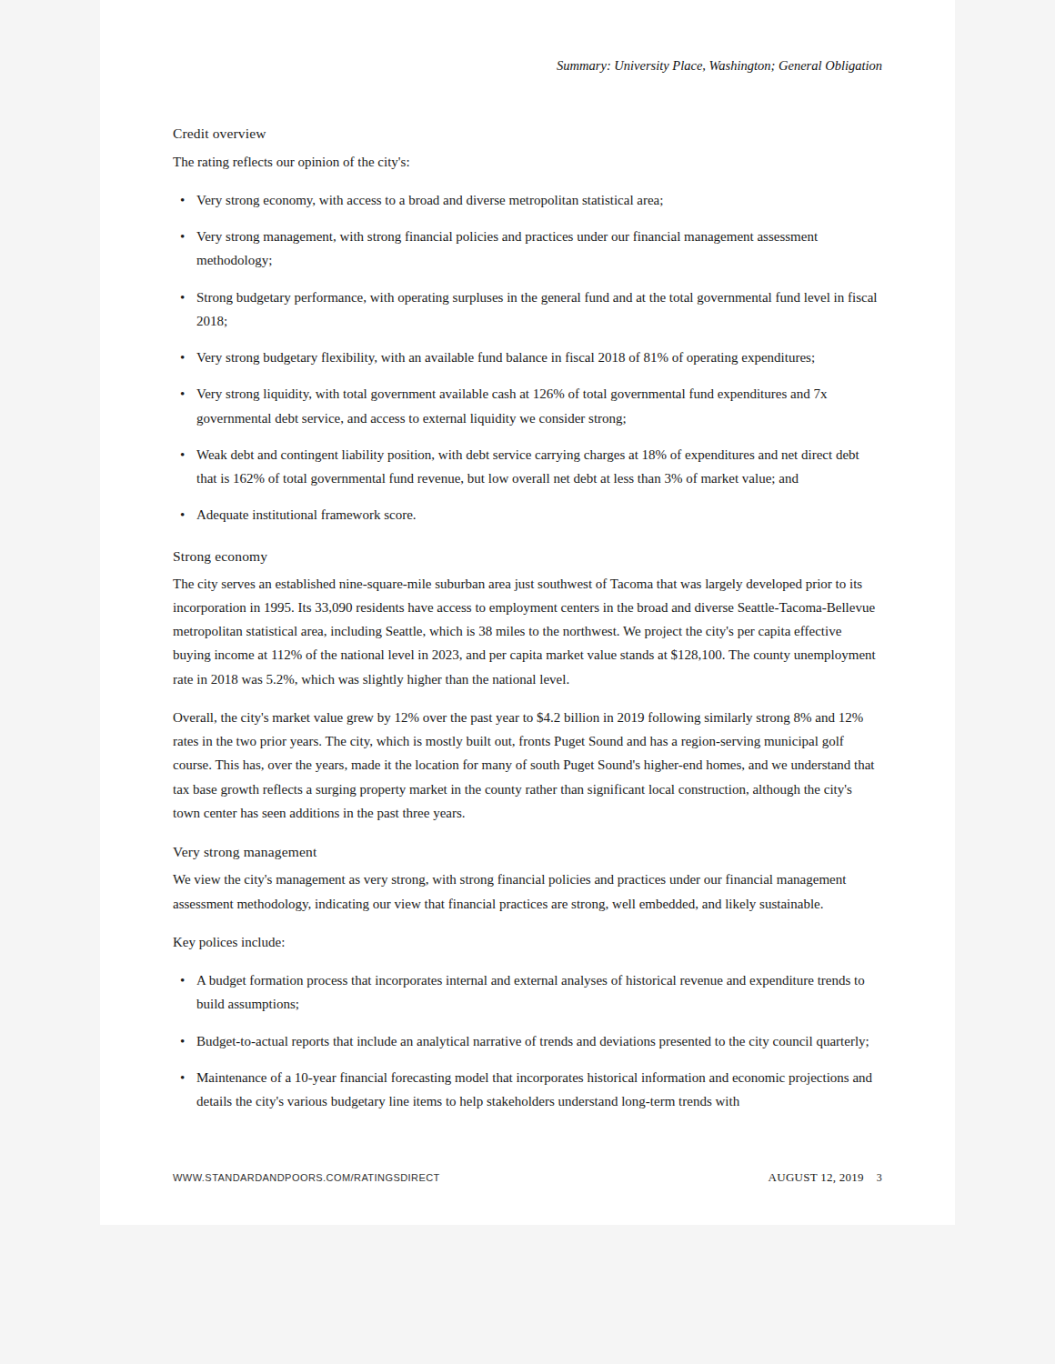Summary: University Place, Washington; General Obligation
Credit overview
The rating reflects our opinion of the city's:
Very strong economy, with access to a broad and diverse metropolitan statistical area;
Very strong management, with strong financial policies and practices under our financial management assessment methodology;
Strong budgetary performance, with operating surpluses in the general fund and at the total governmental fund level in fiscal 2018;
Very strong budgetary flexibility, with an available fund balance in fiscal 2018 of 81% of operating expenditures;
Very strong liquidity, with total government available cash at 126% of total governmental fund expenditures and 7x governmental debt service, and access to external liquidity we consider strong;
Weak debt and contingent liability position, with debt service carrying charges at 18% of expenditures and net direct debt that is 162% of total governmental fund revenue, but low overall net debt at less than 3% of market value; and
Adequate institutional framework score.
Strong economy
The city serves an established nine-square-mile suburban area just southwest of Tacoma that was largely developed prior to its incorporation in 1995. Its 33,090 residents have access to employment centers in the broad and diverse Seattle-Tacoma-Bellevue metropolitan statistical area, including Seattle, which is 38 miles to the northwest. We project the city's per capita effective buying income at 112% of the national level in 2023, and per capita market value stands at $128,100. The county unemployment rate in 2018 was 5.2%, which was slightly higher than the national level.
Overall, the city's market value grew by 12% over the past year to $4.2 billion in 2019 following similarly strong 8% and 12% rates in the two prior years. The city, which is mostly built out, fronts Puget Sound and has a region-serving municipal golf course. This has, over the years, made it the location for many of south Puget Sound's higher-end homes, and we understand that tax base growth reflects a surging property market in the county rather than significant local construction, although the city's town center has seen additions in the past three years.
Very strong management
We view the city's management as very strong, with strong financial policies and practices under our financial management assessment methodology, indicating our view that financial practices are strong, well embedded, and likely sustainable.
Key polices include:
A budget formation process that incorporates internal and external analyses of historical revenue and expenditure trends to build assumptions;
Budget-to-actual reports that include an analytical narrative of trends and deviations presented to the city council quarterly;
Maintenance of a 10-year financial forecasting model that incorporates historical information and economic projections and details the city's various budgetary line items to help stakeholders understand long-term trends with
WWW.STANDARDANDPOORS.COM/RATINGSDIRECT AUGUST 12, 20193